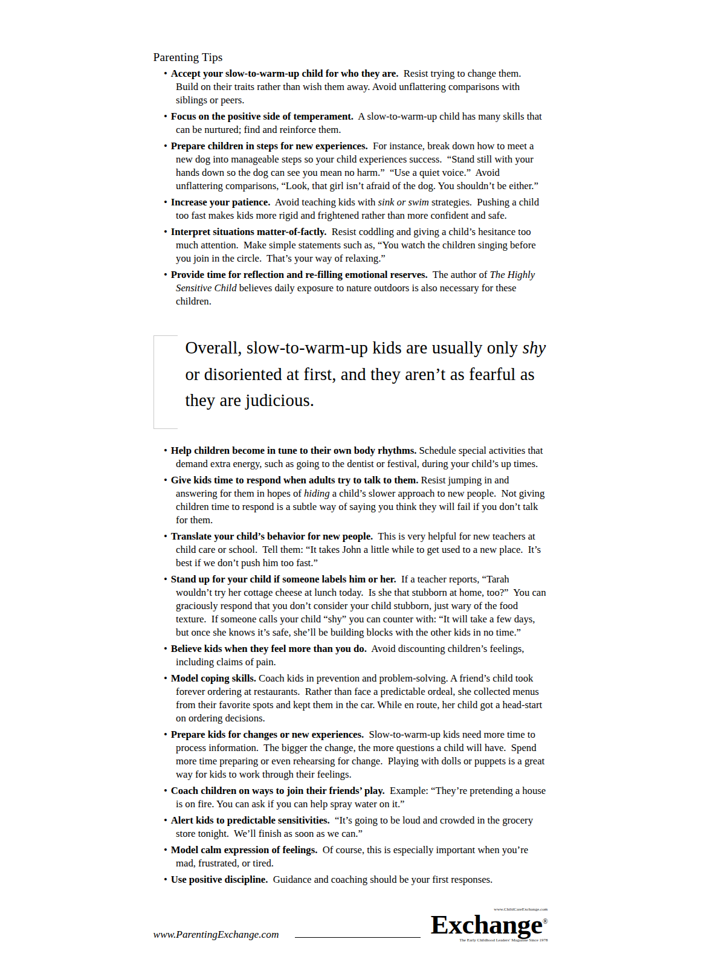Parenting Tips
Accept your slow-to-warm-up child for who they are. Resist trying to change them. Build on their traits rather than wish them away. Avoid unflattering comparisons with siblings or peers.
Focus on the positive side of temperament. A slow-to-warm-up child has many skills that can be nurtured; find and reinforce them.
Prepare children in steps for new experiences. For instance, break down how to meet a new dog into manageable steps so your child experiences success. “Stand still with your hands down so the dog can see you mean no harm.” “Use a quiet voice.” Avoid unflattering comparisons, “Look, that girl isn’t afraid of the dog. You shouldn’t be either.”
Increase your patience. Avoid teaching kids with sink or swim strategies. Pushing a child too fast makes kids more rigid and frightened rather than more confident and safe.
Interpret situations matter-of-factly. Resist coddling and giving a child’s hesitance too much attention. Make simple statements such as, “You watch the children singing before you join in the circle. That’s your way of relaxing.”
Provide time for reflection and re-filling emotional reserves. The author of The Highly Sensitive Child believes daily exposure to nature outdoors is also necessary for these children.
Overall, slow-to-warm-up kids are usually only shy or disoriented at first, and they aren’t as fearful as they are judicious.
Help children become in tune to their own body rhythms. Schedule special activities that demand extra energy, such as going to the dentist or festival, during your child’s up times.
Give kids time to respond when adults try to talk to them. Resist jumping in and answering for them in hopes of hiding a child’s slower approach to new people. Not giving children time to respond is a subtle way of saying you think they will fail if you don’t talk for them.
Translate your child’s behavior for new people. This is very helpful for new teachers at child care or school. Tell them: “It takes John a little while to get used to a new place. It’s best if we don’t push him too fast.”
Stand up for your child if someone labels him or her. If a teacher reports, “Tarah wouldn’t try her cottage cheese at lunch today. Is she that stubborn at home, too?” You can graciously respond that you don’t consider your child stubborn, just wary of the food texture. If someone calls your child “shy” you can counter with: “It will take a few days, but once she knows it’s safe, she’ll be building blocks with the other kids in no time.”
Believe kids when they feel more than you do. Avoid discounting children’s feelings, including claims of pain.
Model coping skills. Coach kids in prevention and problem-solving. A friend’s child took forever ordering at restaurants. Rather than face a predictable ordeal, she collected menus from their favorite spots and kept them in the car. While en route, her child got a head-start on ordering decisions.
Prepare kids for changes or new experiences. Slow-to-warm-up kids need more time to process information. The bigger the change, the more questions a child will have. Spend more time preparing or even rehearsing for change. Playing with dolls or puppets is a great way for kids to work through their feelings.
Coach children on ways to join their friends’ play. Example: “They’re pretending a house is on fire. You can ask if you can help spray water on it.”
Alert kids to predictable sensitivities. “It’s going to be loud and crowded in the grocery store tonight. We’ll finish as soon as we can.”
Model calm expression of feelings. Of course, this is especially important when you’re mad, frustrated, or tired.
Use positive discipline. Guidance and coaching should be your first responses.
www.ParentingExchange.com
www.ChildCareExchange.com
Exchange®
The Early Childhood Leaders’ Magazine Since 1978